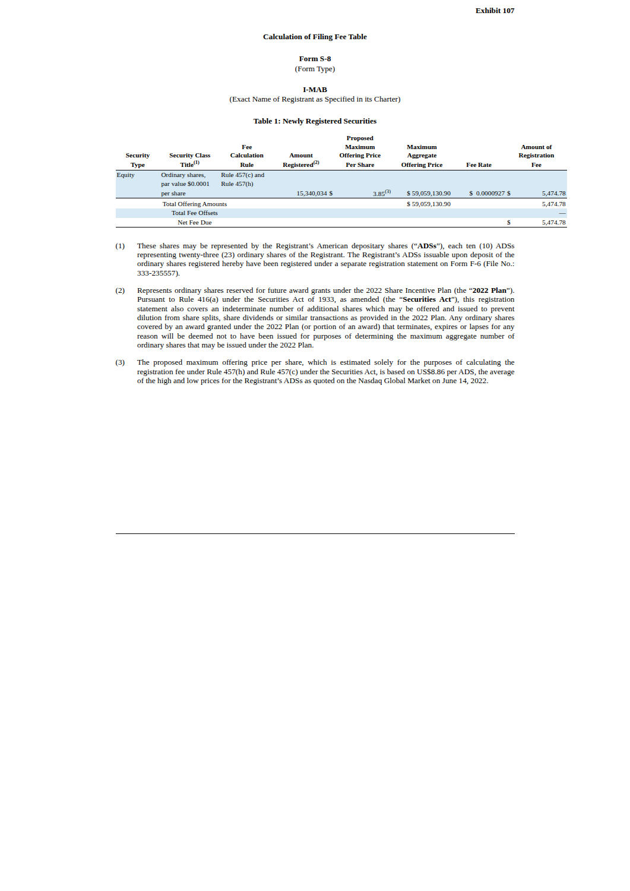Exhibit 107
Calculation of Filing Fee Table
Form S-8
(Form Type)
I-MAB
(Exact Name of Registrant as Specified in its Charter)
Table 1: Newly Registered Securities
| | | | | Proposed | | | |
| --- | --- | --- | --- | --- | --- | --- | --- |
| | | Fee | | Maximum | Maximum | | Amount of |
| Security | Security Class | Calculation | Amount | Offering Price | Aggregate | | Registration |
| Type | Title (1) | Rule | Registered (2) | Per Share | Offering Price | Fee Rate | Fee |
| Equity | Ordinary shares, | Rule 457(c) and | | | | | | | |
| | par value $0.0001 | Rule 457(h) | | | | | | | |
| | per share | | 15,340,034 | $ | 3.85 (3) | $ 59,059,130.90 | $ 0.0000927 | $ | 5,474.78 |
| Total Offering Amounts | | | $ 59,059,130.90 | | | 5,474.78 |
| Total Fee Offsets | | | | | | — |
| Net Fee Due | | | | | $ | 5,474.78 |
(1)
These shares may be represented by the Registrant’s American depositary shares (“ADSs”), each ten (10) ADSs representing twenty-three (23) ordinary shares of the Registrant. The Registrant’s ADSs issuable upon deposit of the ordinary shares registered hereby have been registered under a separate registration statement on Form F-6 (File No.: 333-235557).
(2)
Represents ordinary shares reserved for future award grants under the 2022 Share Incentive Plan (the “2022 Plan”). Pursuant to Rule 416(a) under the Securities Act of 1933, as amended (the “Securities Act”), this registration statement also covers an indeterminate number of additional shares which may be offered and issued to prevent dilution from share splits, share dividends or similar transactions as provided in the 2022 Plan. Any ordinary shares covered by an award granted under the 2022 Plan (or portion of an award) that terminates, expires or lapses for any reason will be deemed not to have been issued for purposes of determining the maximum aggregate number of ordinary shares that may be issued under the 2022 Plan.
(3)
The proposed maximum offering price per share, which is estimated solely for the purposes of calculating the registration fee under Rule 457(h) and Rule 457(c) under the Securities Act, is based on US$8.86 per ADS, the average of the high and low prices for the Registrant’s ADSs as quoted on the Nasdaq Global Market on June 14, 2022.